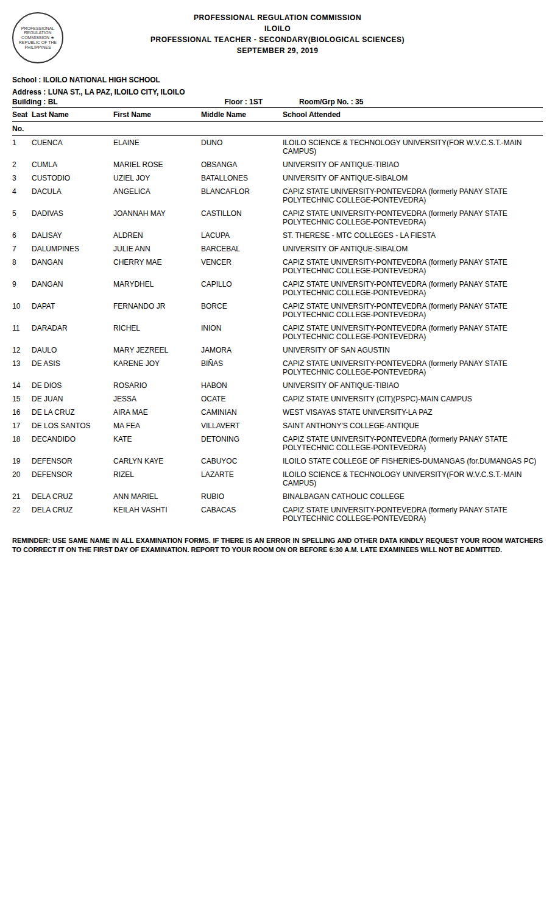PROFESSIONAL REGULATION COMMISSION ★ REPUBLIC OF THE PHILIPPINES
PROFESSIONAL REGULATION COMMISSION
ILOILO
PROFESSIONAL TEACHER - SECONDARY(BIOLOGICAL SCIENCES)
SEPTEMBER 29, 2019
School : ILOILO NATIONAL HIGH SCHOOL
Address : LUNA ST., LA PAZ, ILOILO CITY, ILOILO
Building : BL
Floor : 1ST Room/Grp No. : 35
| Seat | Last Name | First Name | Middle Name | School Attended |
| --- | --- | --- | --- | --- |
| No. | | | | |
| 1 | CUENCA | ELAINE | DUNO | ILOILO SCIENCE & TECHNOLOGY UNIVERSITY(FOR W.V.C.S.T.-MAIN CAMPUS) |
| 2 | CUMLA | MARIEL ROSE | OBSANGA | UNIVERSITY OF ANTIQUE-TIBIAO |
| 3 | CUSTODIO | UZIEL JOY | BATALLONES | UNIVERSITY OF ANTIQUE-SIBALOM |
| 4 | DACULA | ANGELICA | BLANCAFLOR | CAPIZ STATE UNIVERSITY-PONTEVEDRA (formerly PANAY STATE POLYTECHNIC COLLEGE-PONTEVEDRA) |
| 5 | DADIVAS | JOANNAH MAY | CASTILLON | CAPIZ STATE UNIVERSITY-PONTEVEDRA (formerly PANAY STATE POLYTECHNIC COLLEGE-PONTEVEDRA) |
| 6 | DALISAY | ALDREN | LACUPA | ST. THERESE - MTC COLLEGES - LA FIESTA |
| 7 | DALUMPINES | JULIE ANN | BARCEBAL | UNIVERSITY OF ANTIQUE-SIBALOM |
| 8 | DANGAN | CHERRY MAE | VENCER | CAPIZ STATE UNIVERSITY-PONTEVEDRA (formerly PANAY STATE POLYTECHNIC COLLEGE-PONTEVEDRA) |
| 9 | DANGAN | MARYDHEL | CAPILLO | CAPIZ STATE UNIVERSITY-PONTEVEDRA (formerly PANAY STATE POLYTECHNIC COLLEGE-PONTEVEDRA) |
| 10 | DAPAT | FERNANDO JR | BORCE | CAPIZ STATE UNIVERSITY-PONTEVEDRA (formerly PANAY STATE POLYTECHNIC COLLEGE-PONTEVEDRA) |
| 11 | DARADAR | RICHEL | INION | CAPIZ STATE UNIVERSITY-PONTEVEDRA (formerly PANAY STATE POLYTECHNIC COLLEGE-PONTEVEDRA) |
| 12 | DAULO | MARY JEZREEL | JAMORA | UNIVERSITY OF SAN AGUSTIN |
| 13 | DE ASIS | KARENE JOY | BIÑAS | CAPIZ STATE UNIVERSITY-PONTEVEDRA (formerly PANAY STATE POLYTECHNIC COLLEGE-PONTEVEDRA) |
| 14 | DE DIOS | ROSARIO | HABON | UNIVERSITY OF ANTIQUE-TIBIAO |
| 15 | DE JUAN | JESSA | OCATE | CAPIZ STATE UNIVERSITY (CIT)(PSPC)-MAIN CAMPUS |
| 16 | DE LA CRUZ | AIRA MAE | CAMINIAN | WEST VISAYAS STATE UNIVERSITY-LA PAZ |
| 17 | DE LOS SANTOS | MA FEA | VILLAVERT | SAINT ANTHONY'S COLLEGE-ANTIQUE |
| 18 | DECANDIDO | KATE | DETONING | CAPIZ STATE UNIVERSITY-PONTEVEDRA (formerly PANAY STATE POLYTECHNIC COLLEGE-PONTEVEDRA) |
| 19 | DEFENSOR | CARLYN KAYE | CABUYOC | ILOILO STATE COLLEGE OF FISHERIES-DUMANGAS (for.DUMANGAS PC) |
| 20 | DEFENSOR | RIZEL | LAZARTE | ILOILO SCIENCE & TECHNOLOGY UNIVERSITY(FOR W.V.C.S.T.-MAIN CAMPUS) |
| 21 | DELA CRUZ | ANN MARIEL | RUBIO | BINALBAGAN CATHOLIC COLLEGE |
| 22 | DELA CRUZ | KEILAH VASHTI | CABACAS | CAPIZ STATE UNIVERSITY-PONTEVEDRA (formerly PANAY STATE POLYTECHNIC COLLEGE-PONTEVEDRA) |
REMINDER: USE SAME NAME IN ALL EXAMINATION FORMS. IF THERE IS AN ERROR IN SPELLING AND OTHER DATA KINDLY REQUEST YOUR ROOM WATCHERS TO CORRECT IT ON THE FIRST DAY OF EXAMINATION. REPORT TO YOUR ROOM ON OR BEFORE 6:30 A.M. LATE EXAMINEES WILL NOT BE ADMITTED.